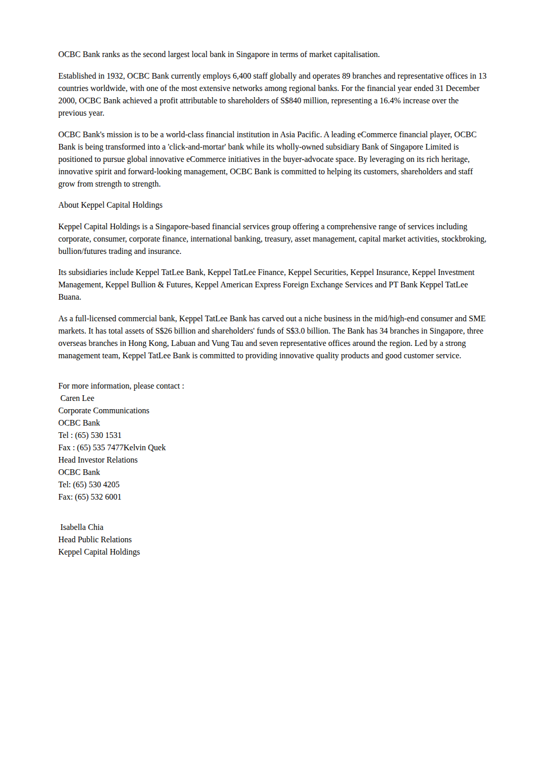OCBC Bank ranks as the second largest local bank in Singapore in terms of market capitalisation.
Established in 1932, OCBC Bank currently employs 6,400 staff globally and operates 89 branches and representative offices in 13 countries worldwide, with one of the most extensive networks among regional banks. For the financial year ended 31 December 2000, OCBC Bank achieved a profit attributable to shareholders of S$840 million, representing a 16.4% increase over the previous year.
OCBC Bank's mission is to be a world-class financial institution in Asia Pacific. A leading eCommerce financial player, OCBC Bank is being transformed into a 'click-and-mortar' bank while its wholly-owned subsidiary Bank of Singapore Limited is positioned to pursue global innovative eCommerce initiatives in the buyer-advocate space. By leveraging on its rich heritage, innovative spirit and forward-looking management, OCBC Bank is committed to helping its customers, shareholders and staff grow from strength to strength.
About Keppel Capital Holdings
Keppel Capital Holdings is a Singapore-based financial services group offering a comprehensive range of services including corporate, consumer, corporate finance, international banking, treasury, asset management, capital market activities, stockbroking, bullion/futures trading and insurance.
Its subsidiaries include Keppel TatLee Bank, Keppel TatLee Finance, Keppel Securities, Keppel Insurance, Keppel Investment Management, Keppel Bullion & Futures, Keppel American Express Foreign Exchange Services and PT Bank Keppel TatLee Buana.
As a full-licensed commercial bank, Keppel TatLee Bank has carved out a niche business in the mid/high-end consumer and SME markets. It has total assets of S$26 billion and shareholders' funds of S$3.0 billion. The Bank has 34 branches in Singapore, three overseas branches in Hong Kong, Labuan and Vung Tau and seven representative offices around the region. Led by a strong management team, Keppel TatLee Bank is committed to providing innovative quality products and good customer service.
For more information, please contact :
Caren Lee
Corporate Communications
OCBC Bank
Tel : (65) 530 1531
Fax : (65) 535 7477Kelvin Quek
Head Investor Relations
OCBC Bank
Tel: (65) 530 4205
Fax: (65) 532 6001
Isabella Chia
Head Public Relations
Keppel Capital Holdings